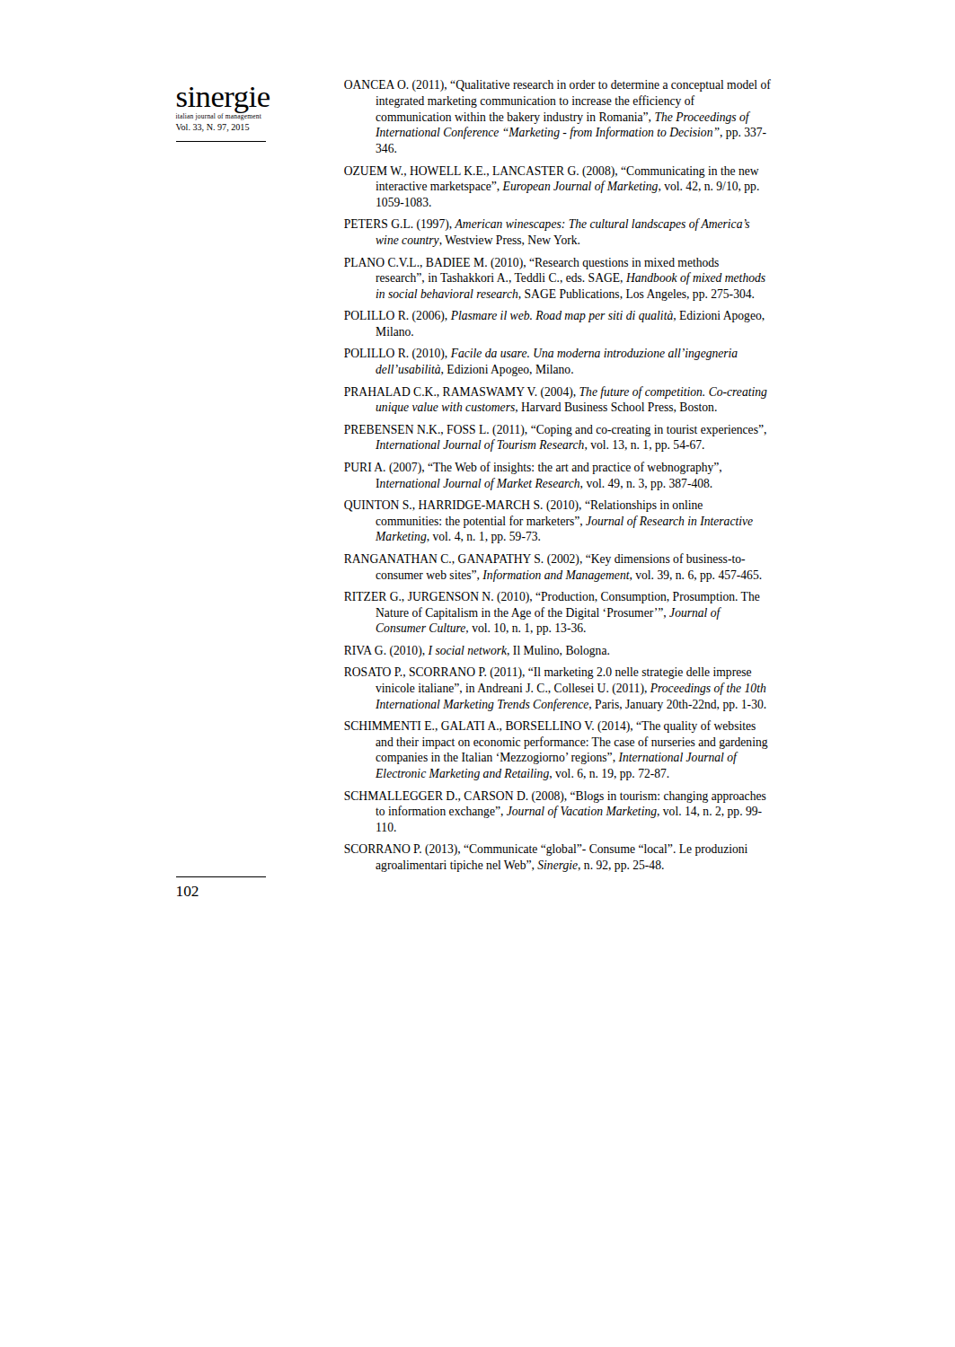sinergie
italian journal of management
Vol. 33, N. 97, 2015
OANCEA O. (2011), “Qualitative research in order to determine a conceptual model of integrated marketing communication to increase the efficiency of communication within the bakery industry in Romania”, The Proceedings of International Conference “Marketing - from Information to Decision”, pp. 337-346.
OZUEM W., HOWELL K.E., LANCASTER G. (2008), “Communicating in the new interactive marketspace”, European Journal of Marketing, vol. 42, n. 9/10, pp. 1059-1083.
PETERS G.L. (1997), American winescapes: The cultural landscapes of America’s wine country, Westview Press, New York.
PLANO C.V.L., BADIEE M. (2010), “Research questions in mixed methods research”, in Tashakkori A., Teddli C., eds. SAGE, Handbook of mixed methods in social behavioral research, SAGE Publications, Los Angeles, pp. 275-304.
POLILLO R. (2006), Plasmare il web. Road map per siti di qualità, Edizioni Apogeo, Milano.
POLILLO R. (2010), Facile da usare. Una moderna introduzione all’ingegneria dell’usabilità, Edizioni Apogeo, Milano.
PRAHALAD C.K., RAMASWAMY V. (2004), The future of competition. Co-creating unique value with customers, Harvard Business School Press, Boston.
PREBENSEN N.K., FOSS L. (2011), “Coping and co-creating in tourist experiences”, International Journal of Tourism Research, vol. 13, n. 1, pp. 54-67.
PURI A. (2007), “The Web of insights: the art and practice of webnography”, International Journal of Market Research, vol. 49, n. 3, pp. 387-408.
QUINTON S., HARRIDGE-MARCH S. (2010), “Relationships in online communities: the potential for marketers”, Journal of Research in Interactive Marketing, vol. 4, n. 1, pp. 59-73.
RANGANATHAN C., GANAPATHY S. (2002), “Key dimensions of business-to-consumer web sites”, Information and Management, vol. 39, n. 6, pp. 457-465.
RITZER G., JURGENSON N. (2010), “Production, Consumption, Prosumption. The Nature of Capitalism in the Age of the Digital ‘Prosumer’”, Journal of Consumer Culture, vol. 10, n. 1, pp. 13-36.
RIVA G. (2010), I social network, Il Mulino, Bologna.
ROSATO P., SCORRANO P. (2011), “Il marketing 2.0 nelle strategie delle imprese vinicole italiane”, in Andreani J. C., Collesei U. (2011), Proceedings of the 10th International Marketing Trends Conference, Paris, January 20th-22nd, pp. 1-30.
SCHIMMENTI E., GALATI A., BORSELLINO V. (2014), “The quality of websites and their impact on economic performance: The case of nurseries and gardening companies in the Italian ‘Mezzogiorno’ regions”, International Journal of Electronic Marketing and Retailing, vol. 6, n. 19, pp. 72-87.
SCHMALLEGGER D., CARSON D. (2008), “Blogs in tourism: changing approaches to information exchange”, Journal of Vacation Marketing, vol. 14, n. 2, pp. 99-110.
SCORRANO P. (2013), “Communicate “global”- Consume “local”. Le produzioni agroalimentari tipiche nel Web”, Sinergie, n. 92, pp. 25-48.
102